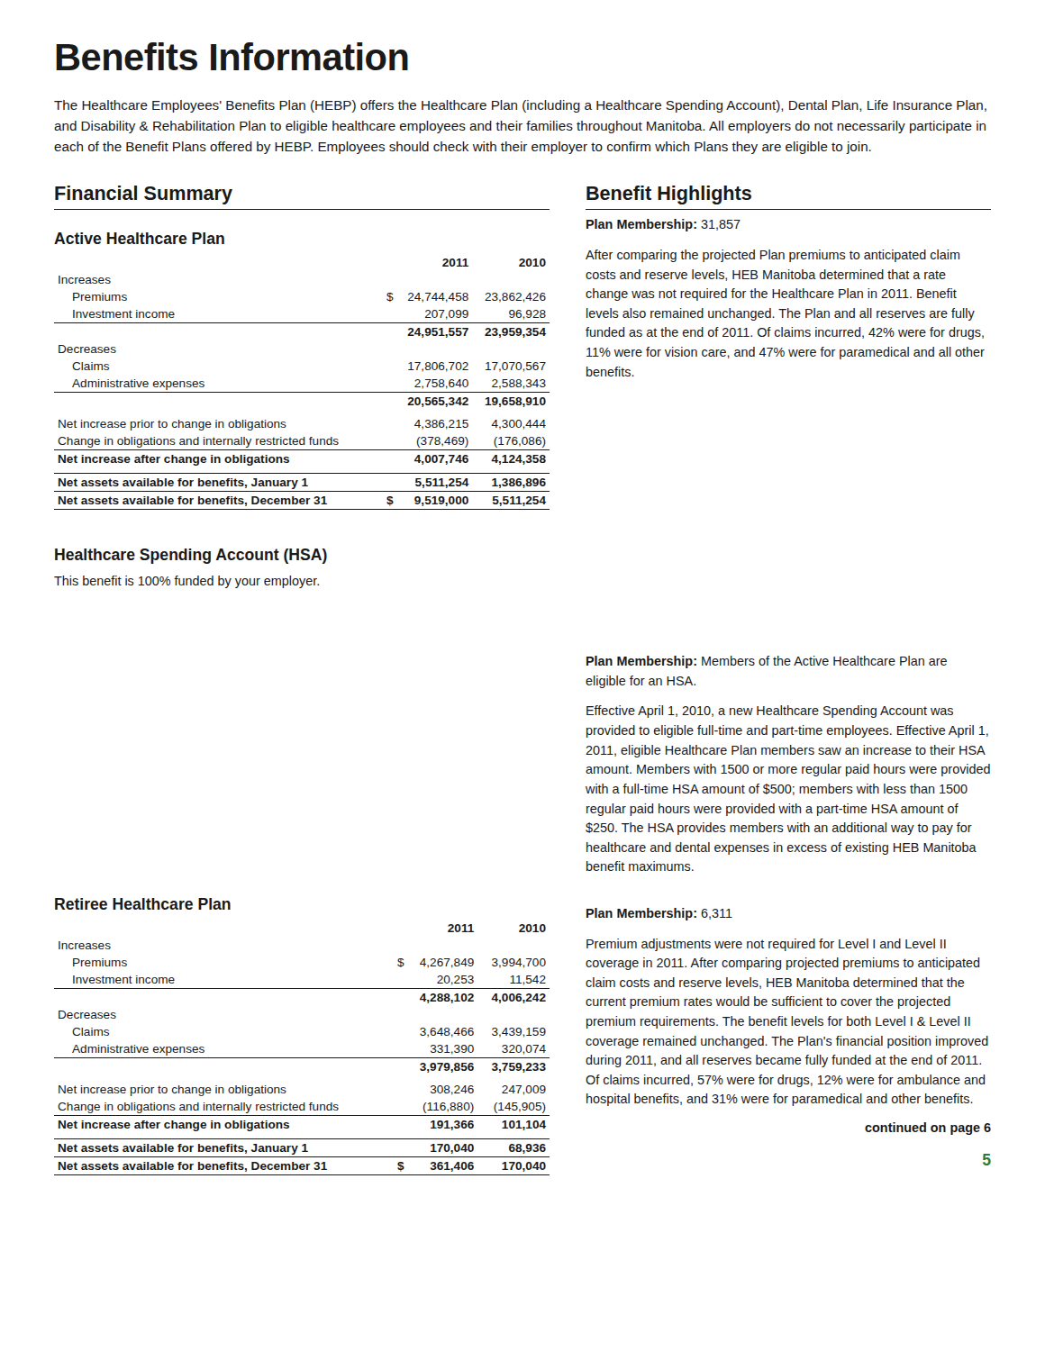Benefits Information
The Healthcare Employees' Benefits Plan (HEBP) offers the Healthcare Plan (including a Healthcare Spending Account), Dental Plan, Life Insurance Plan, and Disability & Rehabilitation Plan to eligible healthcare employees and their families throughout Manitoba. All employers do not necessarily participate in each of the Benefit Plans offered by HEBP. Employees should check with their employer to confirm which Plans they are eligible to join.
Financial Summary
Active Healthcare Plan
| | | 2011 | 2010 |
| --- | --- | --- | --- |
| Increases | | | |
| Premiums | $ | 24,744,458 | 23,862,426 |
| Investment income | | 207,099 | 96,928 |
| | | 24,951,557 | 23,959,354 |
| Decreases | | | |
| Claims | | 17,806,702 | 17,070,567 |
| Administrative expenses | | 2,758,640 | 2,588,343 |
| | | 20,565,342 | 19,658,910 |
| Net increase prior to change in obligations | | 4,386,215 | 4,300,444 |
| Change in obligations and internally restricted funds | | (378,469) | (176,086) |
| Net increase after change in obligations | | 4,007,746 | 4,124,358 |
| Net assets available for benefits, January 1 | | 5,511,254 | 1,386,896 |
| Net assets available for benefits, December 31 | $ | 9,519,000 | 5,511,254 |
Healthcare Spending Account (HSA)
This benefit is 100% funded by your employer.
Retiree Healthcare Plan
| | | 2011 | 2010 |
| --- | --- | --- | --- |
| Increases | | | |
| Premiums | $ | 4,267,849 | 3,994,700 |
| Investment income | | 20,253 | 11,542 |
| | | 4,288,102 | 4,006,242 |
| Decreases | | | |
| Claims | | 3,648,466 | 3,439,159 |
| Administrative expenses | | 331,390 | 320,074 |
| | | 3,979,856 | 3,759,233 |
| Net increase prior to change in obligations | | 308,246 | 247,009 |
| Change in obligations and internally restricted funds | | (116,880) | (145,905) |
| Net increase after change in obligations | | 191,366 | 101,104 |
| Net assets available for benefits, January 1 | | 170,040 | 68,936 |
| Net assets available for benefits, December 31 | $ | 361,406 | 170,040 |
Benefit Highlights
Plan Membership: 31,857
After comparing the projected Plan premiums to anticipated claim costs and reserve levels, HEB Manitoba determined that a rate change was not required for the Healthcare Plan in 2011. Benefit levels also remained unchanged. The Plan and all reserves are fully funded as at the end of 2011. Of claims incurred, 42% were for drugs, 11% were for vision care, and 47% were for paramedical and all other benefits.
Plan Membership: Members of the Active Healthcare Plan are eligible for an HSA.
Effective April 1, 2010, a new Healthcare Spending Account was provided to eligible full-time and part-time employees. Effective April 1, 2011, eligible Healthcare Plan members saw an increase to their HSA amount. Members with 1500 or more regular paid hours were provided with a full-time HSA amount of $500; members with less than 1500 regular paid hours were provided with a part-time HSA amount of $250. The HSA provides members with an additional way to pay for healthcare and dental expenses in excess of existing HEB Manitoba benefit maximums.
Plan Membership: 6,311
Premium adjustments were not required for Level I and Level II coverage in 2011. After comparing projected premiums to anticipated claim costs and reserve levels, HEB Manitoba determined that the current premium rates would be sufficient to cover the projected premium requirements. The benefit levels for both Level I & Level II coverage remained unchanged. The Plan's financial position improved during 2011, and all reserves became fully funded at the end of 2011. Of claims incurred, 57% were for drugs, 12% were for ambulance and hospital benefits, and 31% were for paramedical and other benefits.
continued on page 6
5